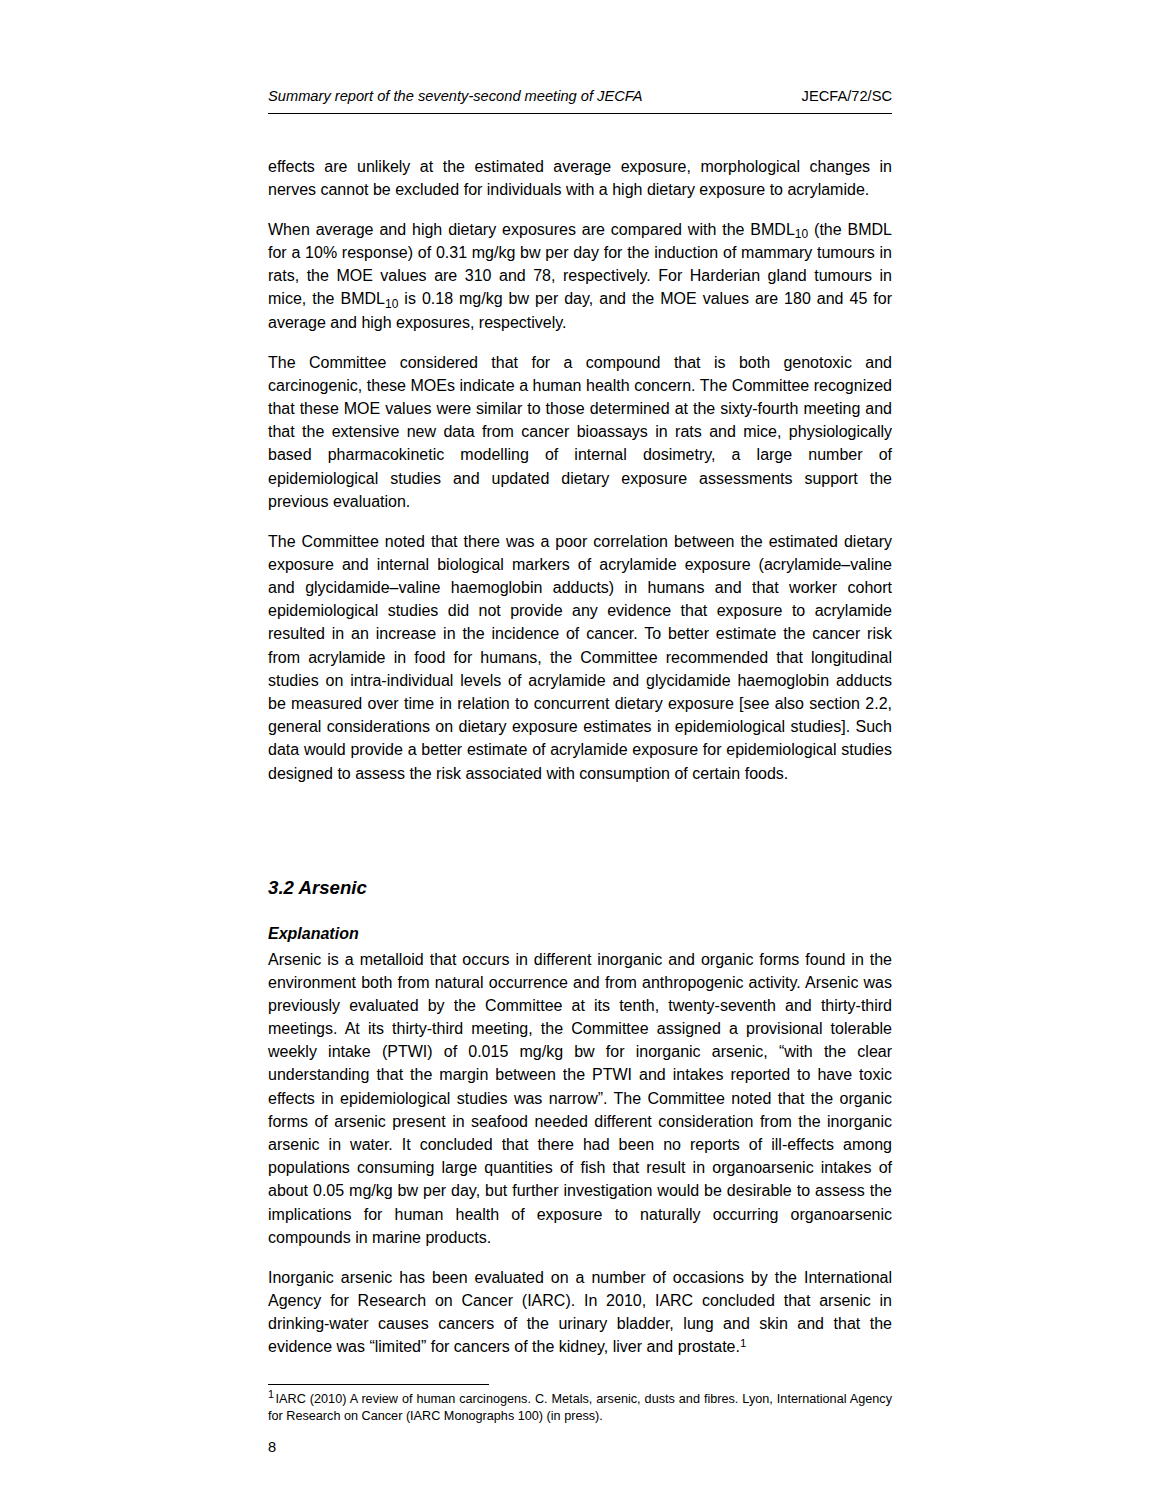Summary report of the seventy-second meeting of JECFA JECFA/72/SC
effects are unlikely at the estimated average exposure, morphological changes in nerves cannot be excluded for individuals with a high dietary exposure to acrylamide.
When average and high dietary exposures are compared with the BMDL10 (the BMDL for a 10% response) of 0.31 mg/kg bw per day for the induction of mammary tumours in rats, the MOE values are 310 and 78, respectively. For Harderian gland tumours in mice, the BMDL10 is 0.18 mg/kg bw per day, and the MOE values are 180 and 45 for average and high exposures, respectively.
The Committee considered that for a compound that is both genotoxic and carcinogenic, these MOEs indicate a human health concern. The Committee recognized that these MOE values were similar to those determined at the sixty-fourth meeting and that the extensive new data from cancer bioassays in rats and mice, physiologically based pharmacokinetic modelling of internal dosimetry, a large number of epidemiological studies and updated dietary exposure assessments support the previous evaluation.
The Committee noted that there was a poor correlation between the estimated dietary exposure and internal biological markers of acrylamide exposure (acrylamide–valine and glycidamide–valine haemoglobin adducts) in humans and that worker cohort epidemiological studies did not provide any evidence that exposure to acrylamide resulted in an increase in the incidence of cancer. To better estimate the cancer risk from acrylamide in food for humans, the Committee recommended that longitudinal studies on intra-individual levels of acrylamide and glycidamide haemoglobin adducts be measured over time in relation to concurrent dietary exposure [see also section 2.2, general considerations on dietary exposure estimates in epidemiological studies]. Such data would provide a better estimate of acrylamide exposure for epidemiological studies designed to assess the risk associated with consumption of certain foods.
3.2 Arsenic
Explanation
Arsenic is a metalloid that occurs in different inorganic and organic forms found in the environment both from natural occurrence and from anthropogenic activity. Arsenic was previously evaluated by the Committee at its tenth, twenty-seventh and thirty-third meetings. At its thirty-third meeting, the Committee assigned a provisional tolerable weekly intake (PTWI) of 0.015 mg/kg bw for inorganic arsenic, “with the clear understanding that the margin between the PTWI and intakes reported to have toxic effects in epidemiological studies was narrow”. The Committee noted that the organic forms of arsenic present in seafood needed different consideration from the inorganic arsenic in water. It concluded that there had been no reports of ill-effects among populations consuming large quantities of fish that result in organoarsenic intakes of about 0.05 mg/kg bw per day, but further investigation would be desirable to assess the implications for human health of exposure to naturally occurring organoarsenic compounds in marine products.
Inorganic arsenic has been evaluated on a number of occasions by the International Agency for Research on Cancer (IARC). In 2010, IARC concluded that arsenic in drinking-water causes cancers of the urinary bladder, lung and skin and that the evidence was “limited” for cancers of the kidney, liver and prostate.1
1 IARC (2010) A review of human carcinogens. C. Metals, arsenic, dusts and fibres. Lyon, International Agency for Research on Cancer (IARC Monographs 100) (in press).
8